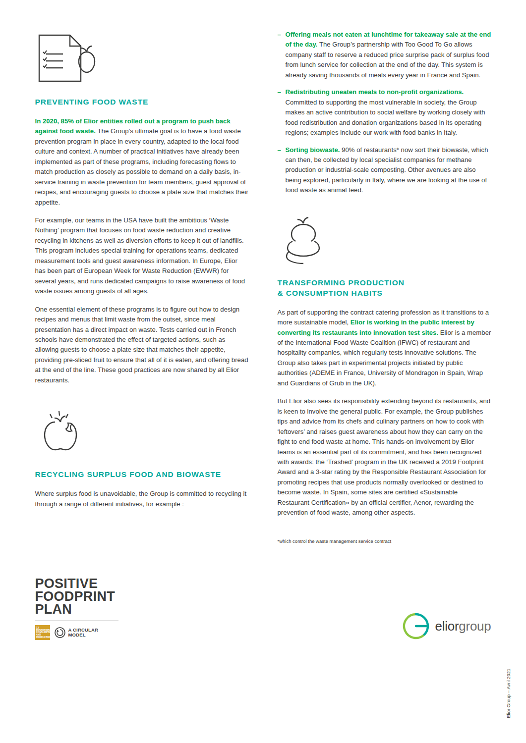Preventing food waste
In 2020, 85% of Elior entities rolled out a program to push back against food waste. The Group’s ultimate goal is to have a food waste prevention program in place in every country, adapted to the local food culture and context. A number of practical initiatives have already been implemented as part of these programs, including forecasting flows to match production as closely as possible to demand on a daily basis, in-service training in waste prevention for team members, guest approval of recipes, and encouraging guests to choose a plate size that matches their appetite.
For example, our teams in the USA have built the ambitious ‘Waste Nothing’ program that focuses on food waste reduction and creative recycling in kitchens as well as diversion efforts to keep it out of landfills. This program includes special training for operations teams, dedicated measurement tools and guest awareness information. In Europe, Elior has been part of European Week for Waste Reduction (EWWR) for several years, and runs dedicated campaigns to raise awareness of food waste issues among guests of all ages.
One essential element of these programs is to figure out how to design recipes and menus that limit waste from the outset, since meal presentation has a direct impact on waste. Tests carried out in French schools have demonstrated the effect of targeted actions, such as allowing guests to choose a plate size that matches their appetite, providing pre-sliced fruit to ensure that all of it is eaten, and offering bread at the end of the line. These good practices are now shared by all Elior restaurants.
Recycling surplus food and biowaste
Where surplus food is unavoidable, the Group is committed to recycling it through a range of different initiatives, for example :
Offering meals not eaten at lunchtime for takeaway sale at the end of the day. The Group’s partnership with Too Good To Go allows company staff to reserve a reduced price surprise pack of surplus food from lunch service for collection at the end of the day. This system is already saving thousands of meals every year in France and Spain.
Redistributing uneaten meals to non-profit organizations. Committed to supporting the most vulnerable in society, the Group makes an active contribution to social welfare by working closely with food redistribution and donation organizations based in its operating regions; examples include our work with food banks in Italy.
Sorting biowaste. 90% of restaurants* now sort their biowaste, which can then, be collected by local specialist companies for methane production or industrial-scale composting. Other avenues are also being explored, particularly in Italy, where we are looking at the use of food waste as animal feed.
Transforming production
& consumption habits
As part of supporting the contract catering profession as it transitions to a more sustainable model, Elior is working in the public interest by converting its restaurants into innovation test sites. Elior is a member of the International Food Waste Coalition (IFWC) of restaurant and hospitality companies, which regularly tests innovative solutions. The Group also takes part in experimental projects initiated by public authorities (ADEME in France, University of Mondragon in Spain, Wrap and Guardians of Grub in the UK).
But Elior also sees its responsibility extending beyond its restaurants, and is keen to involve the general public. For example, the Group publishes tips and advice from its chefs and culinary partners on how to cook with ‘leftovers’ and raises guest awareness about how they can carry on the fight to end food waste at home. This hands-on involvement by Elior teams is an essential part of its commitment, and has been recognized with awards: the ‘Trashed’ program in the UK received a 2019 Footprint Award and a 3-star rating by the Responsible Restaurant Association for promoting recipes that use products normally overlooked or destined to become waste. In Spain, some sites are certified «Sustainable Restaurant Certification» by an official certifier, Aenor, rewarding the prevention of food waste, among other aspects.
*which control the waste management service contract
POSITIVE
FOODPRINT
PLAN
12
RESPONSIBLE
CONSUMPTION
AND PRODUCTION
A CIRCULAR
MODEL
eliorgroup
Elior Group – Avril 2021